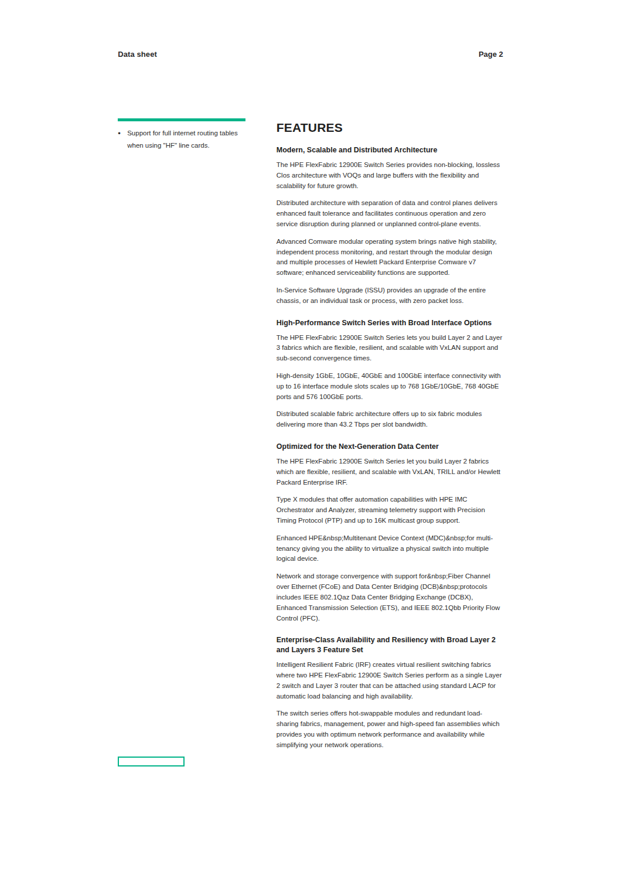Data sheet
Page 2
Support for full internet routing tables when using "HF" line cards.
FEATURES
Modern, Scalable and Distributed Architecture
The HPE FlexFabric 12900E Switch Series provides non-blocking, lossless Clos architecture with VOQs and large buffers with the flexibility and scalability for future growth.
Distributed architecture with separation of data and control planes delivers enhanced fault tolerance and facilitates continuous operation and zero service disruption during planned or unplanned control-plane events.
Advanced Comware modular operating system brings native high stability, independent process monitoring, and restart through the modular design and multiple processes of Hewlett Packard Enterprise Comware v7 software; enhanced serviceability functions are supported.
In-Service Software Upgrade (ISSU) provides an upgrade of the entire chassis, or an individual task or process, with zero packet loss.
High-Performance Switch Series with Broad Interface Options
The HPE FlexFabric 12900E Switch Series lets you build Layer 2 and Layer 3 fabrics which are flexible, resilient, and scalable with VxLAN support and sub-second convergence times.
High-density 1GbE, 10GbE, 40GbE and 100GbE interface connectivity with up to 16 interface module slots scales up to 768 1GbE/10GbE, 768 40GbE ports and 576 100GbE ports.
Distributed scalable fabric architecture offers up to six fabric modules delivering more than 43.2 Tbps per slot bandwidth.
Optimized for the Next-Generation Data Center
The HPE FlexFabric 12900E Switch Series let you build Layer 2 fabrics which are flexible, resilient, and scalable with VxLAN, TRILL and/or Hewlett Packard Enterprise IRF.
Type X modules that offer automation capabilities with HPE IMC Orchestrator and Analyzer, streaming telemetry support with Precision Timing Protocol (PTP) and up to 16K multicast group support.
Enhanced HPE&nbsp;Multitenant Device Context (MDC)&nbsp;for multi-tenancy giving you the ability to virtualize a physical switch into multiple logical device.
Network and storage convergence with support for&nbsp;Fiber Channel over Ethernet (FCoE) and Data Center Bridging (DCB)&nbsp;protocols includes IEEE 802.1Qaz Data Center Bridging Exchange (DCBX), Enhanced Transmission Selection (ETS), and IEEE 802.1Qbb Priority Flow Control (PFC).
Enterprise-Class Availability and Resiliency with Broad Layer 2 and Layers 3 Feature Set
Intelligent Resilient Fabric (IRF) creates virtual resilient switching fabrics where two HPE FlexFabric 12900E Switch Series perform as a single Layer 2 switch and Layer 3 router that can be attached using standard LACP for automatic load balancing and high availability.
The switch series offers hot-swappable modules and redundant load-sharing fabrics, management, power and high-speed fan assemblies which provides you with optimum network performance and availability while simplifying your network operations.